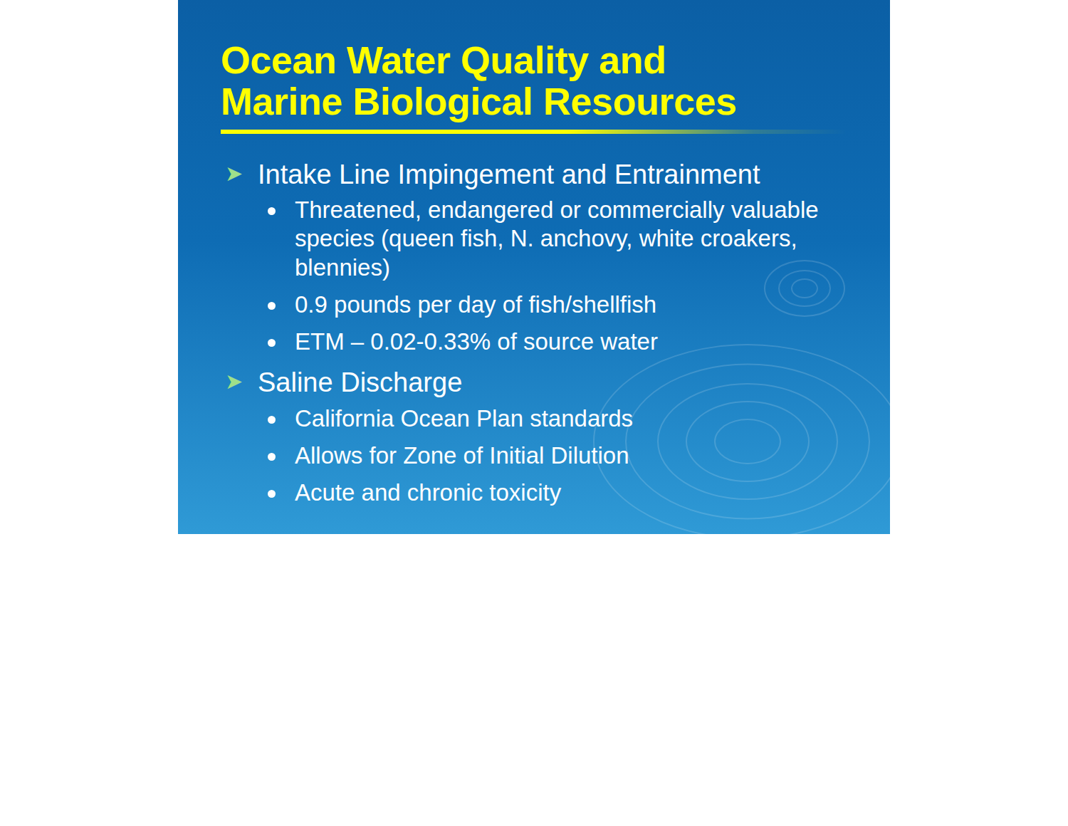Ocean Water Quality and
Marine Biological Resources
Intake Line Impingement and Entrainment
Threatened, endangered or commercially valuable species (queen fish, N. anchovy, white croakers, blennies)
0.9 pounds per day of fish/shellfish
ETM – 0.02-0.33% of source water
Saline Discharge
California Ocean Plan standards
Allows for Zone of Initial Dilution
Acute and chronic toxicity